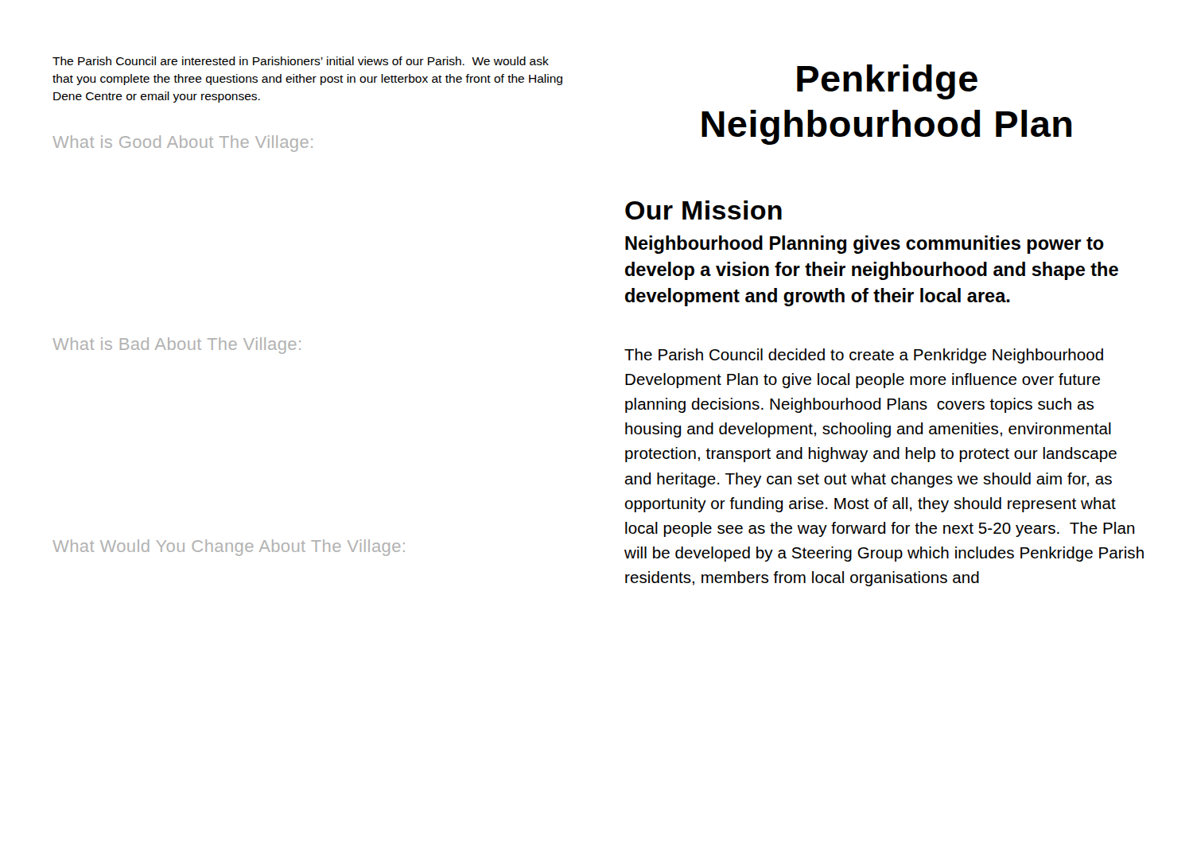The Parish Council are interested in Parishioners’ initial views of our Parish. We would ask that you complete the three questions and either post in our letterbox at the front of the Haling Dene Centre or email your responses.
What is Good About The Village:
What is Bad About The Village:
What Would You Change About The Village:
Penkridge
Neighbourhood Plan
Our Mission
Neighbourhood Planning gives communities power to develop a vision for their neighbourhood and shape the development and growth of their local area.
The Parish Council decided to create a Penkridge Neighbourhood Development Plan to give local people more influence over future planning decisions. Neighbourhood Plans covers topics such as housing and development, schooling and amenities, environmental protection, transport and highway and help to protect our landscape and heritage. They can set out what changes we should aim for, as opportunity or funding arise. Most of all, they should represent what local people see as the way forward for the next 5-20 years. The Plan will be developed by a Steering Group which includes Penkridge Parish residents, members from local organisations and